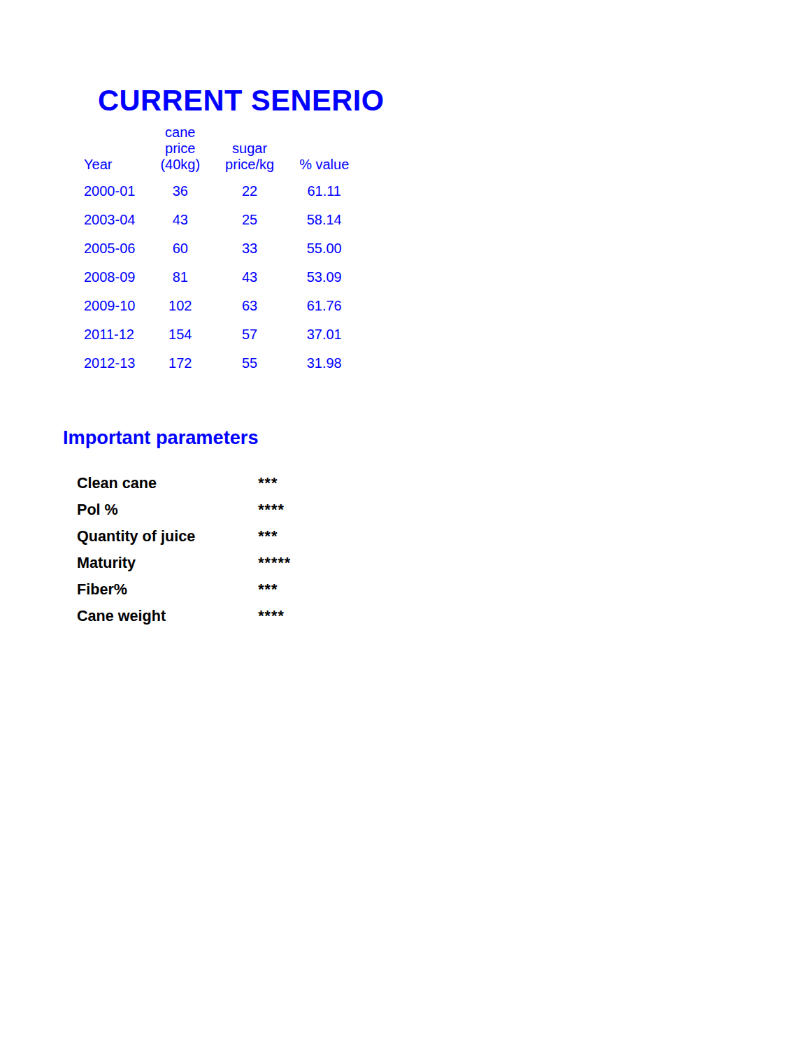CURRENT SENERIO
| Year | cane price (40kg) | sugar price/kg | % value |
| --- | --- | --- | --- |
| 2000-01 | 36 | 22 | 61.11 |
| 2003-04 | 43 | 25 | 58.14 |
| 2005-06 | 60 | 33 | 55.00 |
| 2008-09 | 81 | 43 | 53.09 |
| 2009-10 | 102 | 63 | 61.76 |
| 2011-12 | 154 | 57 | 37.01 |
| 2012-13 | 172 | 55 | 31.98 |
Important parameters
| Clean cane | *** |
| Pol % | **** |
| Quantity of juice | *** |
| Maturity | ***** |
| Fiber% | *** |
| Cane weight | **** |